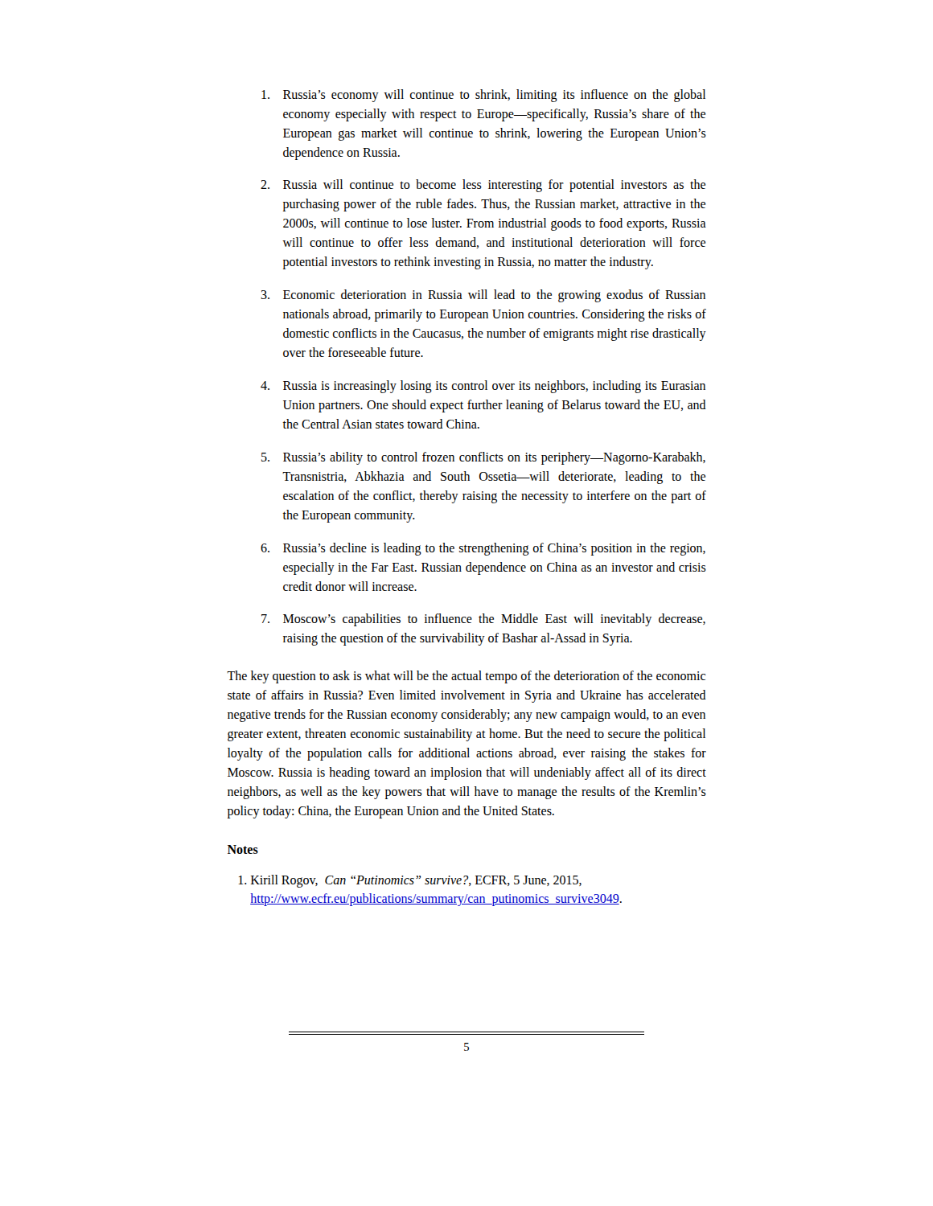Russia’s economy will continue to shrink, limiting its influence on the global economy especially with respect to Europe—specifically, Russia’s share of the European gas market will continue to shrink, lowering the European Union’s dependence on Russia.
Russia will continue to become less interesting for potential investors as the purchasing power of the ruble fades. Thus, the Russian market, attractive in the 2000s, will continue to lose luster. From industrial goods to food exports, Russia will continue to offer less demand, and institutional deterioration will force potential investors to rethink investing in Russia, no matter the industry.
Economic deterioration in Russia will lead to the growing exodus of Russian nationals abroad, primarily to European Union countries. Considering the risks of domestic conflicts in the Caucasus, the number of emigrants might rise drastically over the foreseeable future.
Russia is increasingly losing its control over its neighbors, including its Eurasian Union partners. One should expect further leaning of Belarus toward the EU, and the Central Asian states toward China.
Russia’s ability to control frozen conflicts on its periphery—Nagorno-Karabakh, Transnistria, Abkhazia and South Ossetia—will deteriorate, leading to the escalation of the conflict, thereby raising the necessity to interfere on the part of the European community.
Russia’s decline is leading to the strengthening of China’s position in the region, especially in the Far East. Russian dependence on China as an investor and crisis credit donor will increase.
Moscow’s capabilities to influence the Middle East will inevitably decrease, raising the question of the survivability of Bashar al-Assad in Syria.
The key question to ask is what will be the actual tempo of the deterioration of the economic state of affairs in Russia? Even limited involvement in Syria and Ukraine has accelerated negative trends for the Russian economy considerably; any new campaign would, to an even greater extent, threaten economic sustainability at home. But the need to secure the political loyalty of the population calls for additional actions abroad, ever raising the stakes for Moscow. Russia is heading toward an implosion that will undeniably affect all of its direct neighbors, as well as the key powers that will have to manage the results of the Kremlin’s policy today: China, the European Union and the United States.
Notes
Kirill Rogov, Can “Putinomics” survive?, ECFR, 5 June, 2015,
http://www.ecfr.eu/publications/summary/can_putinomics_survive3049.
5